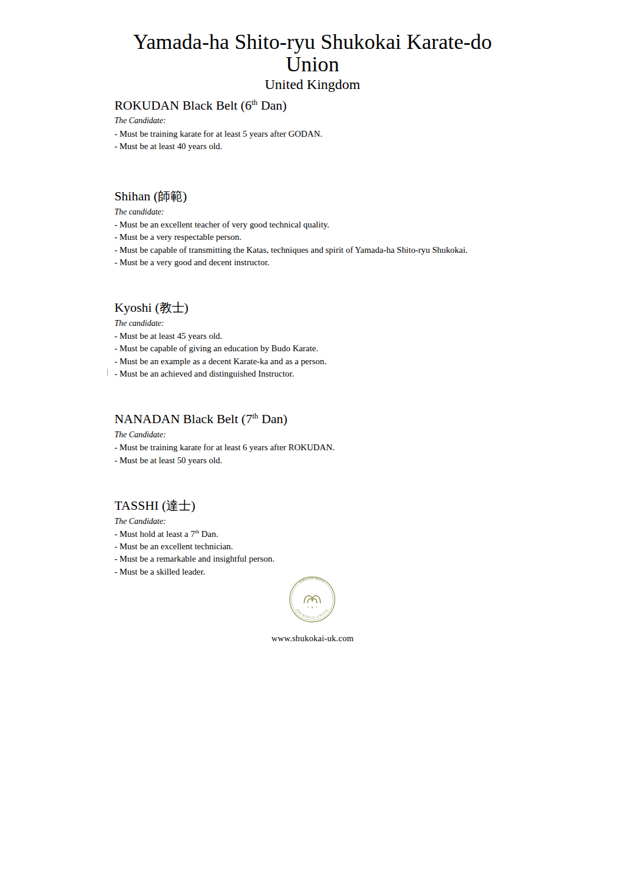Yamada-ha Shito-ryu Shukokai Karate-do Union
United Kingdom
ROKUDAN Black Belt (6th Dan)
The Candidate:
Must be training karate for at least 5 years after GODAN.
Must be at least 40 years old.
Shihan (師範)
The candidate:
Must be an excellent teacher of very good technical quality.
Must be a very respectable person.
Must be capable of transmitting the Katas, techniques and spirit of Yamada-ha Shito-ryu Shukokai.
Must be a very good and decent instructor.
Kyoshi (教士)
The candidate:
Must be at least 45 years old.
Must be capable of giving an education by Budo Karate.
Must be an example as a decent Karate-ka and as a person.
Must be an achieved and distinguished Instructor.
NANADAN Black Belt (7th Dan)
The Candidate:
Must be training karate for at least 6 years after ROKUDAN.
Must be at least 50 years old.
TASSHI (達士)
The Candidate:
Must hold at least a 7th Dan.
Must be an excellent technician.
Must be a remarkable and insightful person.
Must be a skilled leader.
SHITO-RYU SHUKOKAI UNION
www.shukokai-uk.com